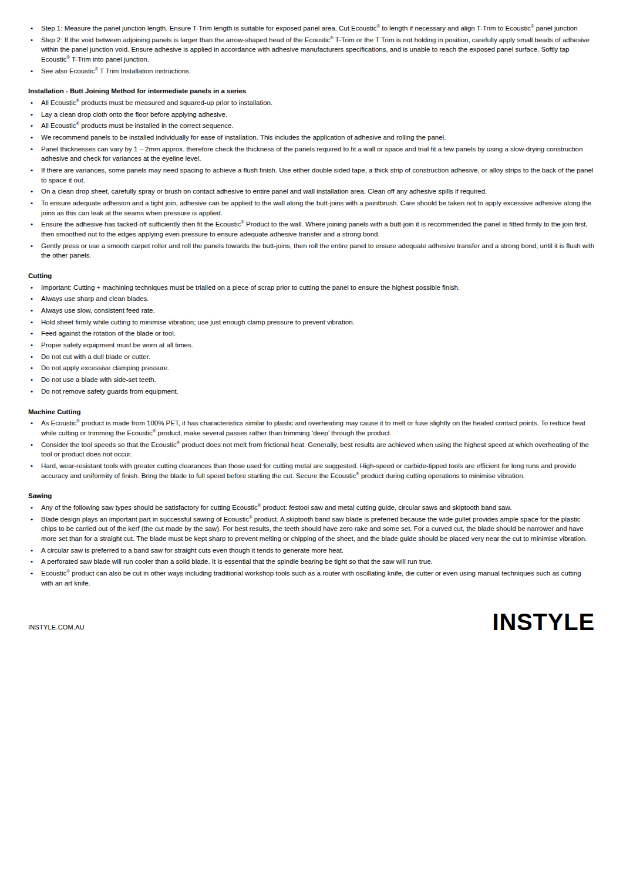Step 1: Measure the panel junction length. Ensure T-Trim length is suitable for exposed panel area. Cut Ecoustic® to length if necessary and align T-Trim to Ecoustic® panel junction
Step 2: If the void between adjoining panels is larger than the arrow-shaped head of the Ecoustic® T-Trim or the T Trim is not holding in position, carefully apply small beads of adhesive within the panel junction void. Ensure adhesive is applied in accordance with adhesive manufacturers specifications, and is unable to reach the exposed panel surface. Softly tap Ecoustic® T-Trim into panel junction.
See also Ecoustic® T Trim Installation instructions.
Installation - Butt Joining Method for intermediate panels in a series
All Ecoustic® products must be measured and squared-up prior to installation.
Lay a clean drop cloth onto the floor before applying adhesive.
All Ecoustic® products must be installed in the correct sequence.
We recommend panels to be installed individually for ease of installation. This includes the application of adhesive and rolling the panel.
Panel thicknesses can vary by 1 – 2mm approx. therefore check the thickness of the panels required to fit a wall or space and trial fit a few panels by using a slow-drying construction adhesive and check for variances at the eyeline level.
If there are variances, some panels may need spacing to achieve a flush finish. Use either double sided tape, a thick strip of construction adhesive, or alloy strips to the back of the panel to space it out.
On a clean drop sheet, carefully spray or brush on contact adhesive to entire panel and wall installation area. Clean off any adhesive spills if required.
To ensure adequate adhesion and a tight join, adhesive can be applied to the wall along the butt-joins with a paintbrush. Care should be taken not to apply excessive adhesive along the joins as this can leak at the seams when pressure is applied.
Ensure the adhesive has tacked-off sufficiently then fit the Ecoustic® Product to the wall. Where joining panels with a butt-join it is recommended the panel is fitted firmly to the join first, then smoothed out to the edges applying even pressure to ensure adequate adhesive transfer and a strong bond.
Gently press or use a smooth carpet roller and roll the panels towards the butt-joins, then roll the entire panel to ensure adequate adhesive transfer and a strong bond, until it is flush with the other panels.
Cutting
Important: Cutting + machining techniques must be trialled on a piece of scrap prior to cutting the panel to ensure the highest possible finish.
Always use sharp and clean blades.
Always use slow, consistent feed rate.
Hold sheet firmly while cutting to minimise vibration; use just enough clamp pressure to prevent vibration.
Feed against the rotation of the blade or tool.
Proper safety equipment must be worn at all times.
Do not cut with a dull blade or cutter.
Do not apply excessive clamping pressure.
Do not use a blade with side-set teeth.
Do not remove safety guards from equipment.
Machine Cutting
As Ecoustic® product is made from 100% PET, it has characteristics similar to plastic and overheating may cause it to melt or fuse slightly on the heated contact points. To reduce heat while cutting or trimming the Ecoustic® product, make several passes rather than trimming ‘deep’ through the product.
Consider the tool speeds so that the Ecoustic® product does not melt from frictional heat. Generally, best results are achieved when using the highest speed at which overheating of the tool or product does not occur.
Hard, wear-resistant tools with greater cutting clearances than those used for cutting metal are suggested. High-speed or carbide-tipped tools are efficient for long runs and provide accuracy and uniformity of finish. Bring the blade to full speed before starting the cut. Secure the Ecoustic® product during cutting operations to minimise vibration.
Sawing
Any of the following saw types should be satisfactory for cutting Ecoustic® product: festool saw and metal cutting guide, circular saws and skiptooth band saw.
Blade design plays an important part in successful sawing of Ecoustic® product. A skiptooth band saw blade is preferred because the wide gullet provides ample space for the plastic chips to be carried out of the kerf (the cut made by the saw). For best results, the teeth should have zero rake and some set. For a curved cut, the blade should be narrower and have more set than for a straight cut. The blade must be kept sharp to prevent melting or chipping of the sheet, and the blade guide should be placed very near the cut to minimise vibration.
A circular saw is preferred to a band saw for straight cuts even though it tends to generate more heat.
A perforated saw blade will run cooler than a solid blade. It is essential that the spindle bearing be tight so that the saw will run true.
Ecoustic® product can also be cut in other ways including traditional workshop tools such as a router with oscillating knife, die cutter or even using manual techniques such as cutting with an art knife.
INSTYLE.COM.AU
INSTYLE